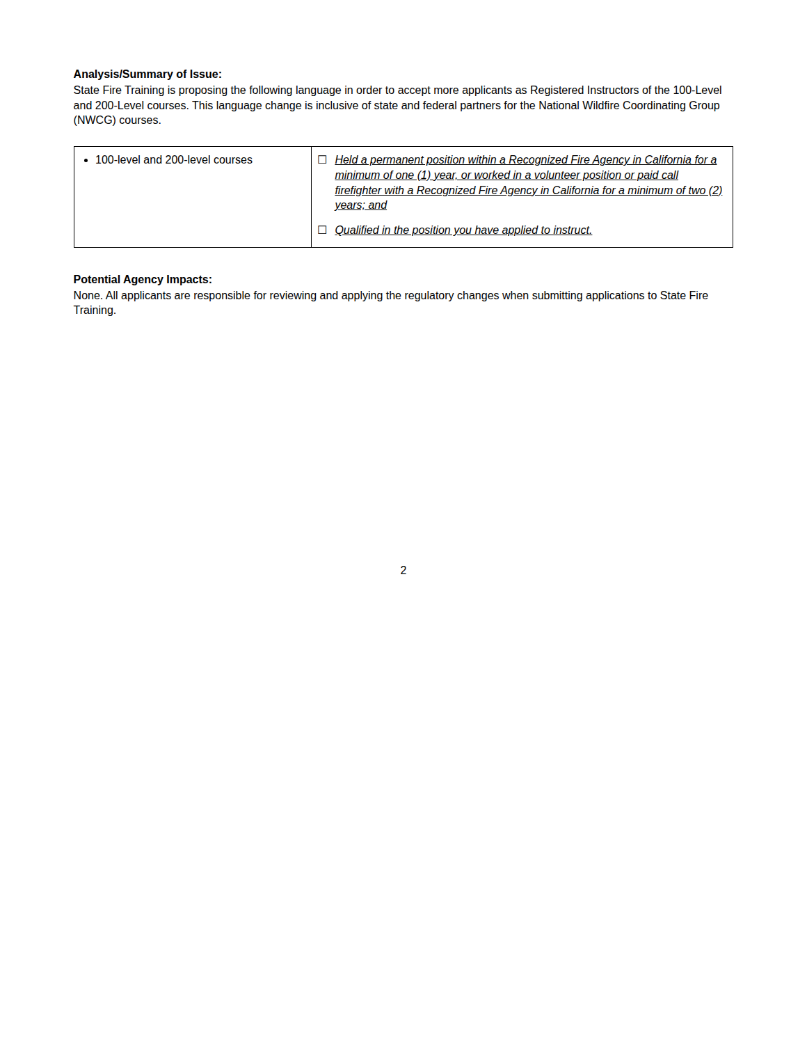Analysis/Summary of Issue:
State Fire Training is proposing the following language in order to accept more applicants as Registered Instructors of the 100-Level and 200-Level courses. This language change is inclusive of state and federal partners for the National Wildfire Coordinating Group (NWCG) courses.
| 100-level and 200-level courses | Held a permanent position within a Recognized Fire Agency in California for a minimum of one (1) year, or worked in a volunteer position or paid call firefighter with a Recognized Fire Agency in California for a minimum of two (2) years; and Qualified in the position you have applied to instruct. |
Potential Agency Impacts:
None. All applicants are responsible for reviewing and applying the regulatory changes when submitting applications to State Fire Training.
2